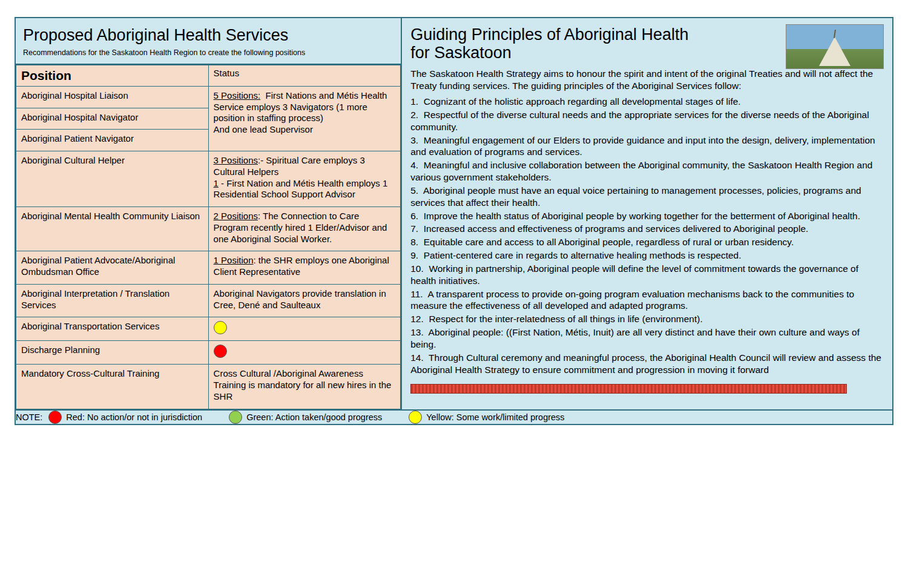| Proposed Aboriginal Health Services Recommendations for the Saskatoon Health Region to create the following positions / Position / Status / / --- / --- / / Aboriginal Hospital Liaison / 5 Positions: First Nations and Métis Health Service employs 3 Navigators (1 more position in staffing process) And one lead Supervisor / / Aboriginal Hospital Navigator / / Aboriginal Patient Navigator / / Aboriginal Cultural Helper / 3 Positions :- Spiritual Care employs 3 Cultural Helpers 1 - First Nation and Métis Health employs 1 Residential School Support Advisor / / Aboriginal Mental Health Community Liaison / 2 Positions : The Connection to Care Program recently hired 1 Elder/Advisor and one Aboriginal Social Worker. / / Aboriginal Patient Advocate/Aboriginal Ombudsman Office / 1 Position : the SHR employs one Aboriginal Client Representative / / Aboriginal Interpretation / Translation Services / Aboriginal Navigators provide translation in Cree, Dené and Saulteaux / / Aboriginal Transportation Services / / / Discharge Planning / / / Mandatory Cross-Cultural Training / Cross Cultural /Aboriginal Awareness Training is mandatory for all new hires in the SHR / | Guiding Principles of Aboriginal Health for Saskatoon The Saskatoon Health Strategy aims to honour the spirit and intent of the original Treaties and will not affect the Treaty funding services. The guiding principles of the Aboriginal Services follow: 1. Cognizant of the holistic approach regarding all developmental stages of life. 2. Respectful of the diverse cultural needs and the appropriate services for the diverse needs of the Aboriginal community. 3. Meaningful engagement of our Elders to provide guidance and input into the design, delivery, implementation and evaluation of programs and services. 4. Meaningful and inclusive collaboration between the Aboriginal community, the Saskatoon Health Region and various government stakeholders. 5. Aboriginal people must have an equal voice pertaining to management processes, policies, programs and services that affect their health. 6. Improve the health status of Aboriginal people by working together for the betterment of Aboriginal health. 7. Increased access and effectiveness of programs and services delivered to Aboriginal people. 8. Equitable care and access to all Aboriginal people, regardless of rural or urban residency. 9. Patient-centered care in regards to alternative healing methods is respected. 10. Working in partnership, Aboriginal people will define the level of commitment towards the governance of health initiatives. 11. A transparent process to provide on-going program evaluation mechanisms back to the communities to measure the effectiveness of all developed and adapted programs. 12. Respect for the inter-relatedness of all things in life (environment). 13. Aboriginal people: ((First Nation, Métis, Inuit) are all very distinct and have their own culture and ways of being. 14. Through Cultural ceremony and meaningful process, the Aboriginal Health Council will review and assess the Aboriginal Health Strategy to ensure commitment and progression in moving it forward |
| NOTE: Red: No action/or not in jurisdiction Green: Action taken/good progress Yellow: Some work/limited progress |